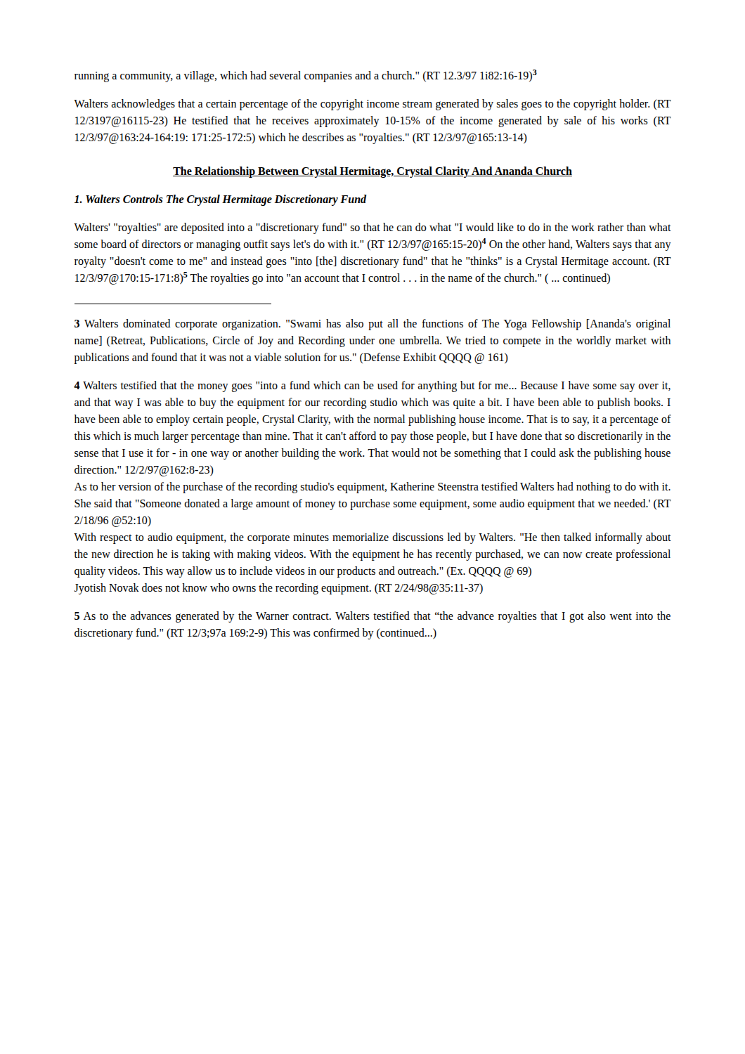running a community, a village, which had several companies and a church." (RT 12.3/97 1i82:16-19)3
Walters acknowledges that a certain percentage of the copyright income stream generated by sales goes to the copyright holder. (RT 12/3197@16115-23) He testified that he receives approximately 10-15% of the income generated by sale of his works (RT 12/3/97@163:24-164:19: 171:25-172:5) which he describes as "royalties." (RT 12/3/97@165:13-14)
The Relationship Between Crystal Hermitage, Crystal Clarity And Ananda Church
1. Walters Controls The Crystal Hermitage Discretionary Fund
Walters' "royalties" are deposited into a "discretionary fund" so that he can do what "I would like to do in the work rather than what some board of directors or managing outfit says let's do with it." (RT 12/3/97@165:15-20)4 On the other hand, Walters says that any royalty "doesn't come to me" and instead goes "into [the] discretionary fund" that he "thinks" is a Crystal Hermitage account. (RT 12/3/97@170:15-171:8)5 The royalties go into "an account that I control . . . in the name of the church." ( ... continued)
3 Walters dominated corporate organization. "Swami has also put all the functions of The Yoga Fellowship [Ananda's original name] (Retreat, Publications, Circle of Joy and Recording under one umbrella. We tried to compete in the worldly market with publications and found that it was not a viable solution for us." (Defense Exhibit QQQQ @ 161)
4 Walters testified that the money goes "into a fund which can be used for anything but for me... Because I have some say over it, and that way I was able to buy the equipment for our recording studio which was quite a bit. I have been able to publish books. I have been able to employ certain people, Crystal Clarity, with the normal publishing house income. That is to say, it a percentage of this which is much larger percentage than mine. That it can't afford to pay those people, but I have done that so discretionarily in the sense that I use it for - in one way or another building the work. That would not be something that I could ask the publishing house direction." 12/2/97@162:8-23)
As to her version of the purchase of the recording studio's equipment, Katherine Steenstra testified Walters had nothing to do with it. She said that "Someone donated a large amount of money to purchase some equipment, some audio equipment that we needed.' (RT 2/18/96 @52:10)
With respect to audio equipment, the corporate minutes memorialize discussions led by Walters. "He then talked informally about the new direction he is taking with making videos. With the equipment he has recently purchased, we can now create professional quality videos. This way allow us to include videos in our products and outreach." (Ex. QQQQ @ 69)
Jyotish Novak does not know who owns the recording equipment. (RT 2/24/98@35:11-37)
5 As to the advances generated by the Warner contract. Walters testified that “the advance royalties that I got also went into the discretionary fund." (RT 12/3;97a 169:2-9) This was confirmed by (continued...)